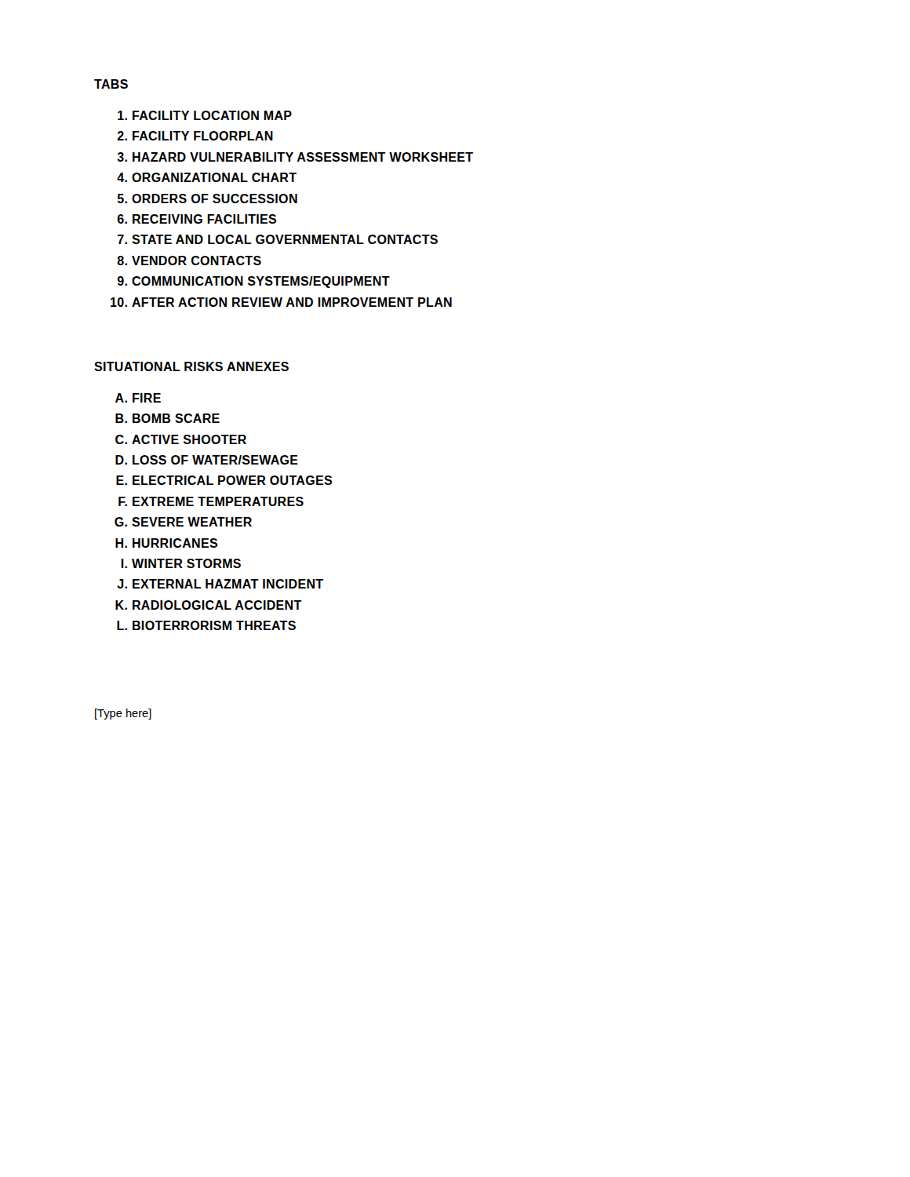TABS
FACILITY LOCATION MAP
FACILITY FLOORPLAN
HAZARD VULNERABILITY ASSESSMENT WORKSHEET
ORGANIZATIONAL CHART
ORDERS OF SUCCESSION
RECEIVING FACILITIES
STATE AND LOCAL GOVERNMENTAL CONTACTS
VENDOR CONTACTS
COMMUNICATION SYSTEMS/EQUIPMENT
AFTER ACTION REVIEW AND IMPROVEMENT PLAN
SITUATIONAL RISKS ANNEXES
FIRE
BOMB SCARE
ACTIVE SHOOTER
LOSS OF WATER/SEWAGE
ELECTRICAL POWER OUTAGES
EXTREME TEMPERATURES
SEVERE WEATHER
HURRICANES
WINTER STORMS
EXTERNAL HAZMAT INCIDENT
RADIOLOGICAL ACCIDENT
BIOTERRORISM THREATS
[Type here]